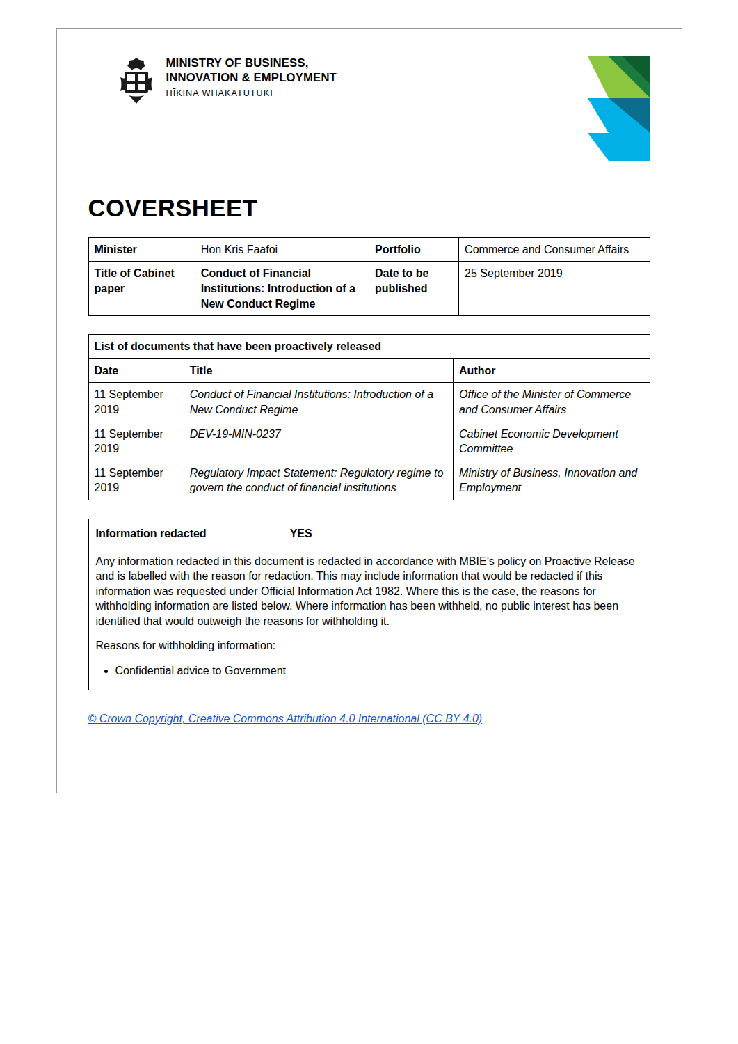Ministry of Business,
Innovation & Employment
Hīkina Whakatutuki
COVERSHEET
| Minister | Hon Kris Faafoi | Portfolio | Commerce and Consumer Affairs |
| Title of Cabinet paper | Conduct of Financial Institutions: Introduction of a New Conduct Regime | Date to be published | 25 September 2019 |
| List of documents that have been proactively released |
| Date | Title | Author |
| 11 September 2019 | Conduct of Financial Institutions: Introduction of a New Conduct Regime | Office of the Minister of Commerce and Consumer Affairs |
| 11 September 2019 | DEV-19-MIN-0237 | Cabinet Economic Development Committee |
| 11 September 2019 | Regulatory Impact Statement: Regulatory regime to govern the conduct of financial institutions | Ministry of Business, Innovation and Employment |
| Information redacted YES Any information redacted in this document is redacted in accordance with MBIE’s policy on Proactive Release and is labelled with the reason for redaction. This may include information that would be redacted if this information was requested under Official Information Act 1982. Where this is the case, the reasons for withholding information are listed below. Where information has been withheld, no public interest has been identified that would outweigh the reasons for withholding it. Reasons for withholding information: Confidential advice to Government |
© Crown Copyright, Creative Commons Attribution 4.0 International (CC BY 4.0)